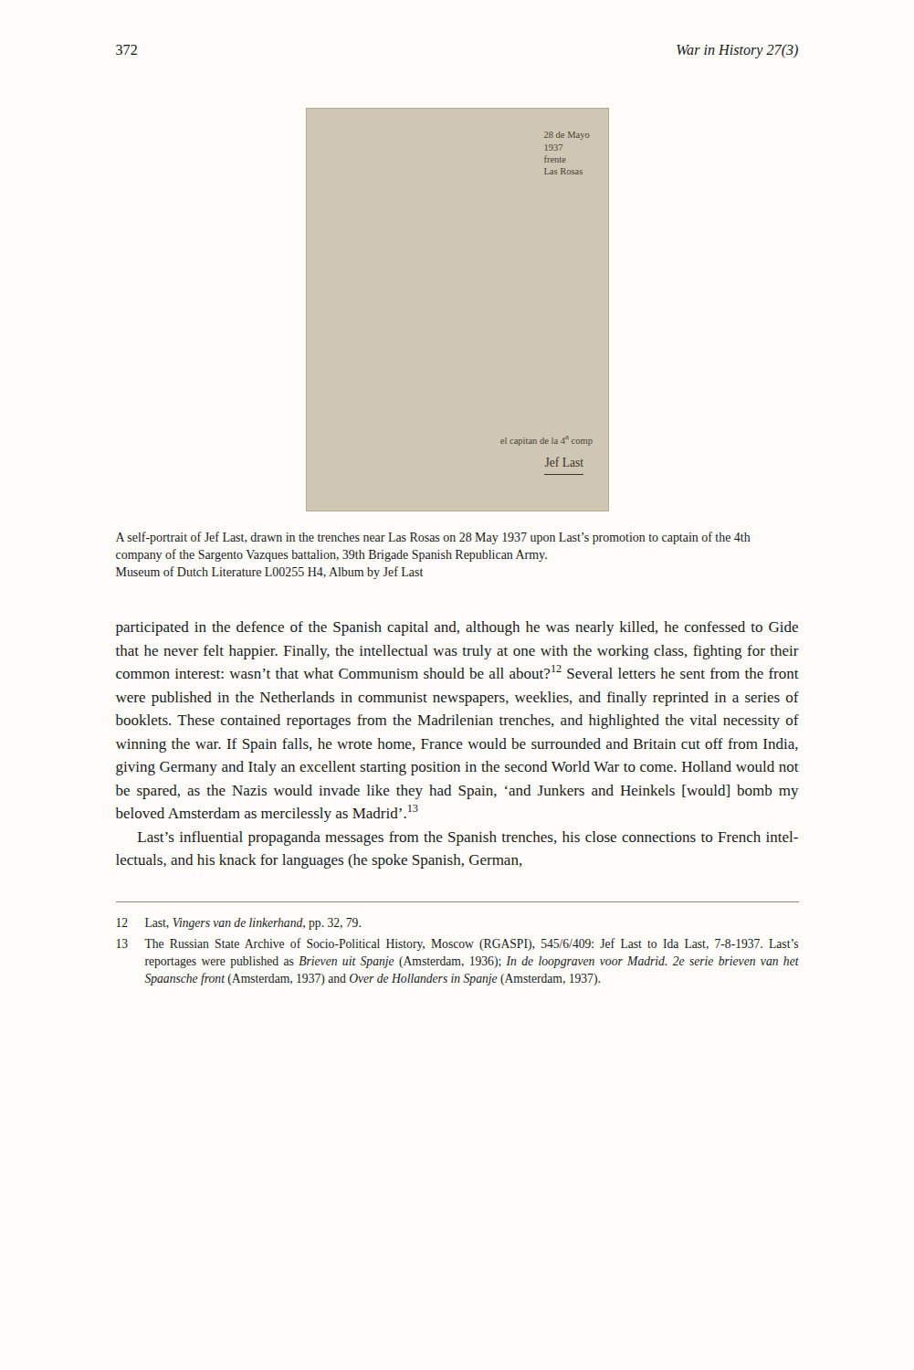372 War in History 27(3)
28 de Mayo
1937
frente
Las Rosas el capitan de la 4a comp Jef Last Pencil drawing: head-and-shoulders self-portrait, signed Jef Last, dated 28 May 1937, frente Las Rosas.
A self-portrait of Jef Last, drawn in the trenches near Las Rosas on 28 May 1937 upon Last’s promotion to captain of the 4th company of the Sargento Vazques battalion, 39th Brigade Spanish Republican Army. Museum of Dutch Literature L00255 H4, Album by Jef Last
participated in the defence of the Spanish capital and, although he was nearly killed, he confessed to Gide that he never felt happier. Finally, the intellectual was truly at one with the working class, fighting for their common interest: wasn’t that what Communism should be all about?12 Several letters he sent from the front were published in the Netherlands in communist newspapers, weeklies, and finally reprinted in a series of booklets. These contained reportages from the Madrilenian trenches, and highlighted the vital necessity of winning the war. If Spain falls, he wrote home, France would be surrounded and Britain cut off from India, giving Germany and Italy an excellent starting position in the second World War to come. Holland would not be spared, as the Nazis would invade like they had Spain, ‘and Junkers and Heinkels [would] bomb my beloved Amsterdam as mercilessly as Madrid’.13
Last’s influential propaganda messages from the Spanish trenches, his close connections to French intellectuals, and his knack for languages (he spoke Spanish, German,
12 Last, Vingers van de linkerhand, pp. 32, 79.
13 The Russian State Archive of Socio-Political History, Moscow (RGASPI), 545/6/409: Jef Last to Ida Last, 7-8-1937. Last’s reportages were published as Brieven uit Spanje (Amsterdam, 1936); In de loopgraven voor Madrid. 2e serie brieven van het Spaansche front (Amsterdam, 1937) and Over de Hollanders in Spanje (Amsterdam, 1937).